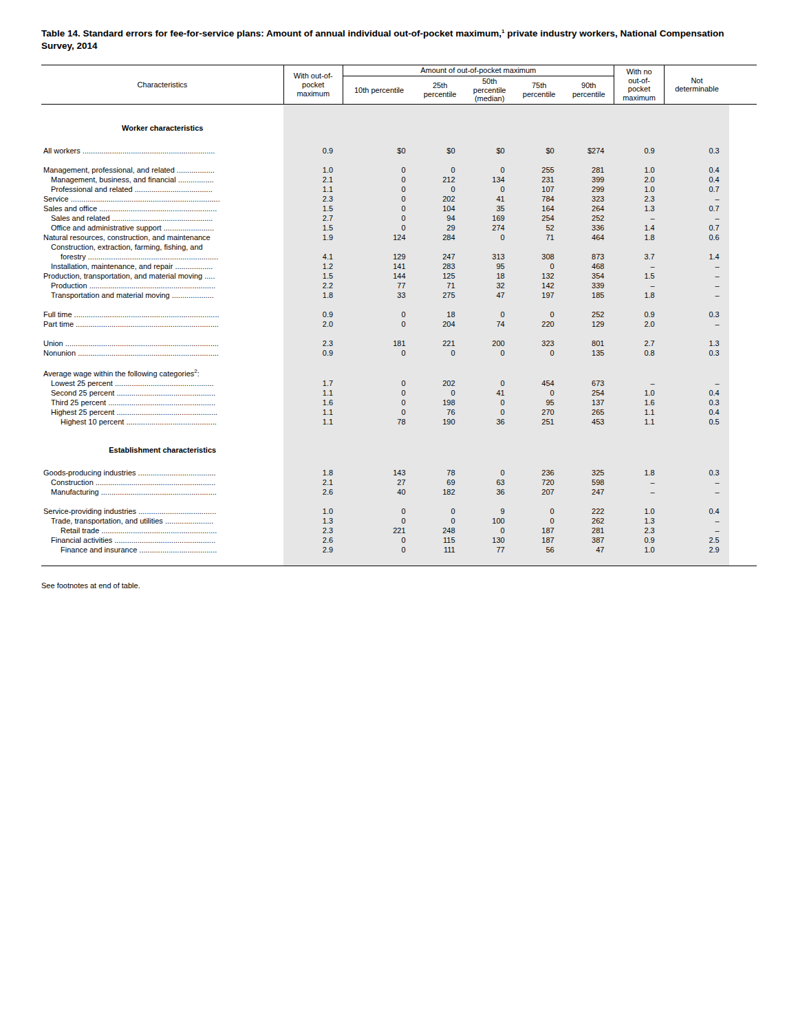Table 14. Standard errors for fee-for-service plans: Amount of annual individual out-of-pocket maximum,1 private industry workers, National Compensation Survey, 2014
| Characteristics | With out-of- pocket maximum | Amount of out-of-pocket maximum | With no out-of- pocket maximum | Not determinable |
| --- | --- | --- | --- | --- |
| 10th percentile | 25th percentile | 50th percentile (median) | 75th percentile | 90th percentile |
| Worker characteristics | | | | | | | | |
| All workers ............................................................... | 0.9 | $0 | $0 | $0 | $0 | $274 | 0.9 | 0.3 |
| Management, professional, and related .................. | 1.0 | 0 | 0 | 0 | 255 | 281 | 1.0 | 0.4 |
| Management, business, and financial ................. | 2.1 | 0 | 212 | 134 | 231 | 399 | 2.0 | 0.4 |
| Professional and related ..................................... | 1.1 | 0 | 0 | 0 | 107 | 299 | 1.0 | 0.7 |
| Service ....................................................................... | 2.3 | 0 | 202 | 41 | 784 | 323 | 2.3 | – |
| Sales and office ........................................................ | 1.5 | 0 | 104 | 35 | 164 | 264 | 1.3 | 0.7 |
| Sales and related ................................................ | 2.7 | 0 | 94 | 169 | 254 | 252 | – | – |
| Office and administrative support ........................ | 1.5 | 0 | 29 | 274 | 52 | 336 | 1.4 | 0.7 |
| Natural resources, construction, and maintenance | 1.9 | 124 | 284 | 0 | 71 | 464 | 1.8 | 0.6 |
| Construction, extraction, farming, fishing, and | | | | | | | | |
| forestry .............................................................. | 4.1 | 129 | 247 | 313 | 308 | 873 | 3.7 | 1.4 |
| Installation, maintenance, and repair .................. | 1.2 | 141 | 283 | 95 | 0 | 468 | – | – |
| Production, transportation, and material moving ..... | 1.5 | 144 | 125 | 18 | 132 | 354 | 1.5 | – |
| Production ............................................................ | 2.2 | 77 | 71 | 32 | 142 | 339 | – | – |
| Transportation and material moving .................... | 1.8 | 33 | 275 | 47 | 197 | 185 | 1.8 | – |
| Full time ..................................................................... | 0.9 | 0 | 18 | 0 | 0 | 252 | 0.9 | 0.3 |
| Part time .................................................................... | 2.0 | 0 | 204 | 74 | 220 | 129 | 2.0 | – |
| Union ......................................................................... | 2.3 | 181 | 221 | 200 | 323 | 801 | 2.7 | 1.3 |
| Nonunion ................................................................... | 0.9 | 0 | 0 | 0 | 0 | 135 | 0.8 | 0.3 |
| Average wage within the following categories 2 : | | | | | | | | |
| Lowest 25 percent ............................................... | 1.7 | 0 | 202 | 0 | 454 | 673 | – | – |
| Second 25 percent ............................................... | 1.1 | 0 | 0 | 41 | 0 | 254 | 1.0 | 0.4 |
| Third 25 percent ................................................... | 1.6 | 0 | 198 | 0 | 95 | 137 | 1.6 | 0.3 |
| Highest 25 percent ................................................ | 1.1 | 0 | 76 | 0 | 270 | 265 | 1.1 | 0.4 |
| Highest 10 percent ........................................... | 1.1 | 78 | 190 | 36 | 251 | 453 | 1.1 | 0.5 |
| Establishment characteristics | | | | | | | | |
| Goods-producing industries ..................................... | 1.8 | 143 | 78 | 0 | 236 | 325 | 1.8 | 0.3 |
| Construction ......................................................... | 2.1 | 27 | 69 | 63 | 720 | 598 | – | – |
| Manufacturing ....................................................... | 2.6 | 40 | 182 | 36 | 207 | 247 | – | – |
| Service-providing industries ..................................... | 1.0 | 0 | 0 | 9 | 0 | 222 | 1.0 | 0.4 |
| Trade, transportation, and utilities ....................... | 1.3 | 0 | 0 | 100 | 0 | 262 | 1.3 | – |
| Retail trade ....................................................... | 2.3 | 221 | 248 | 0 | 187 | 281 | 2.3 | – |
| Financial activities ................................................ | 2.6 | 0 | 115 | 130 | 187 | 387 | 0.9 | 2.5 |
| Finance and insurance ..................................... | 2.9 | 0 | 111 | 77 | 56 | 47 | 1.0 | 2.9 |
See footnotes at end of table.